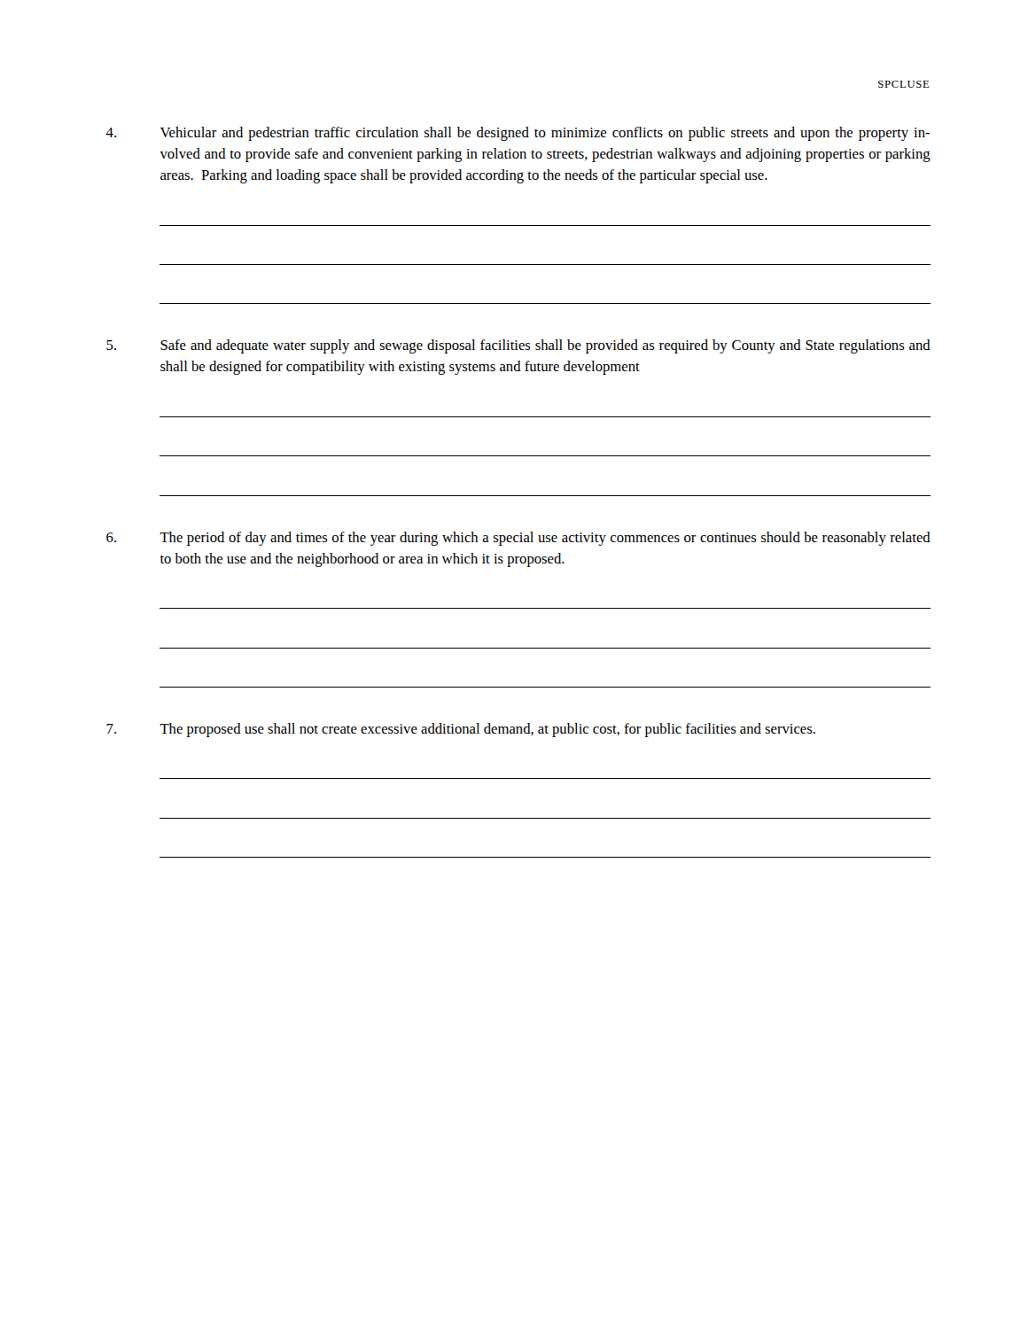SPCLUSE
4.
Vehicular and pedestrian traffic circulation shall be designed to minimize conflicts on public streets and upon the property involved and to provide safe and convenient parking in relation to streets, pedestrian walkways and adjoining properties or parking areas. Parking and loading space shall be provided according to the needs of the particular special use.
5.
Safe and adequate water supply and sewage disposal facilities shall be provided as required by County and State regulations and shall be designed for compatibility with existing systems and future development
6.
The period of day and times of the year during which a special use activity commences or continues should be reasonably related to both the use and the neighborhood or area in which it is proposed.
7.
The proposed use shall not create excessive additional demand, at public cost, for public facilities and services.